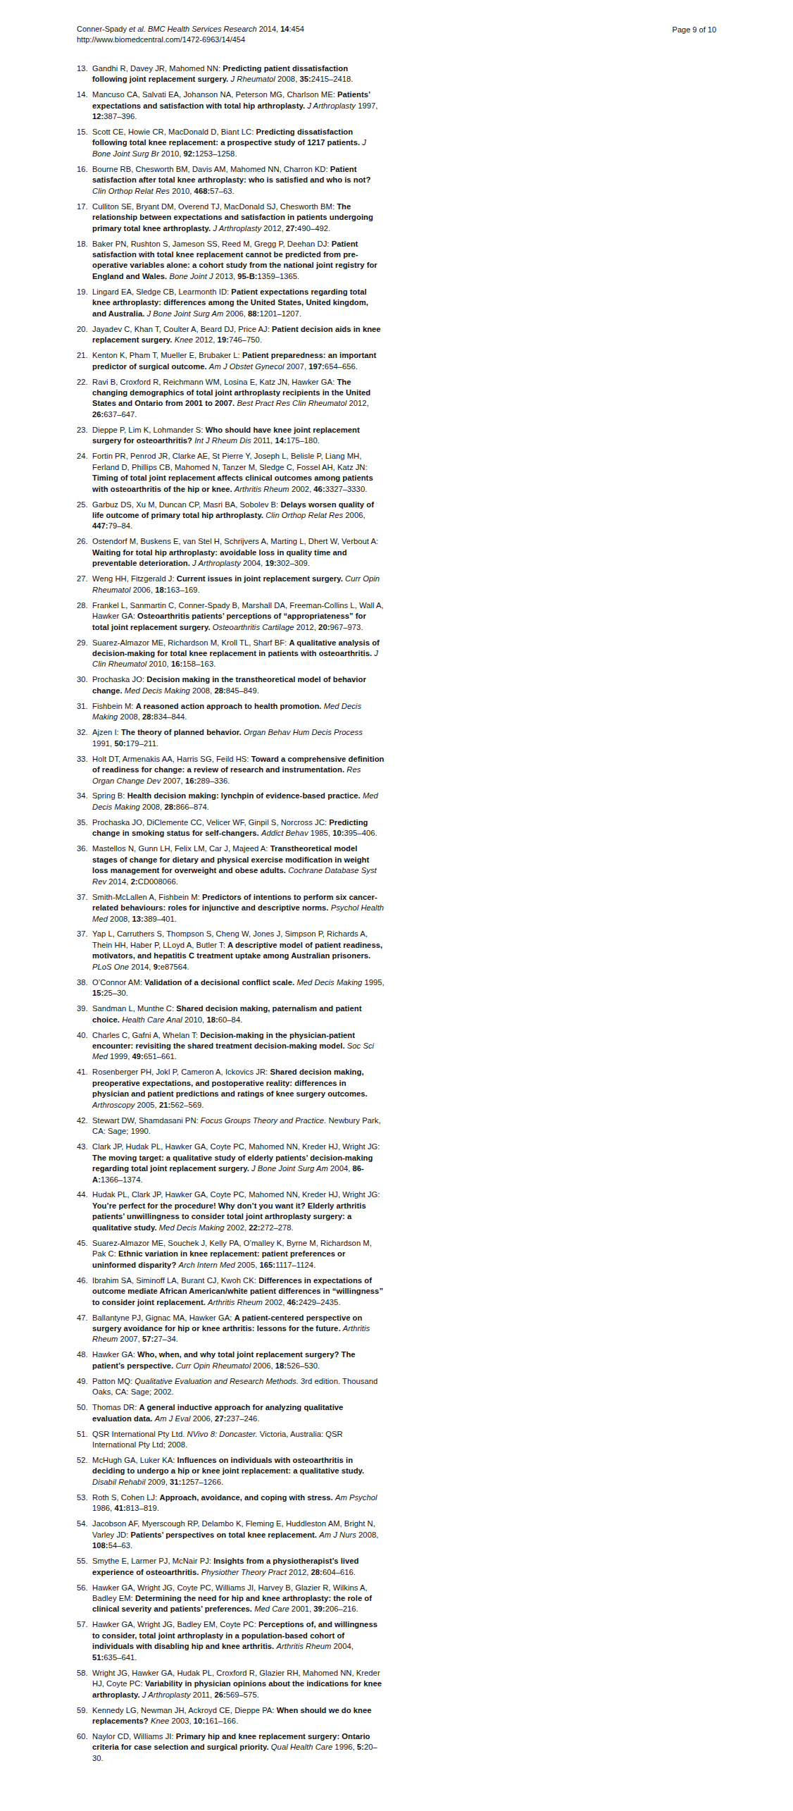Conner-Spady et al. BMC Health Services Research 2014, 14:454
http://www.biomedcentral.com/1472-6963/14/454
Page 9 of 10
Gandhi R, Davey JR, Mahomed NN: Predicting patient dissatisfaction following joint replacement surgery. J Rheumatol 2008, 35: 2415–2418.
Mancuso CA, Salvati EA, Johanson NA, Peterson MG, Charlson ME: Patients’ expectations and satisfaction with total hip arthroplasty. J Arthroplasty 1997, 12: 387–396.
Scott CE, Howie CR, MacDonald D, Biant LC: Predicting dissatisfaction following total knee replacement: a prospective study of 1217 patients. J Bone Joint Surg Br 2010, 92: 1253–1258.
Bourne RB, Chesworth BM, Davis AM, Mahomed NN, Charron KD: Patient satisfaction after total knee arthroplasty: who is satisfied and who is not? Clin Orthop Relat Res 2010, 468: 57–63.
Culliton SE, Bryant DM, Overend TJ, MacDonald SJ, Chesworth BM: The relationship between expectations and satisfaction in patients undergoing primary total knee arthroplasty. J Arthroplasty 2012, 27: 490–492.
Baker PN, Rushton S, Jameson SS, Reed M, Gregg P, Deehan DJ: Patient satisfaction with total knee replacement cannot be predicted from pre-operative variables alone: a cohort study from the national joint registry for England and Wales. Bone Joint J 2013, 95-B: 1359–1365.
Lingard EA, Sledge CB, Learmonth ID: Patient expectations regarding total knee arthroplasty: differences among the United States, United kingdom, and Australia. J Bone Joint Surg Am 2006, 88: 1201–1207.
Jayadev C, Khan T, Coulter A, Beard DJ, Price AJ: Patient decision aids in knee replacement surgery. Knee 2012, 19: 746–750.
Kenton K, Pham T, Mueller E, Brubaker L: Patient preparedness: an important predictor of surgical outcome. Am J Obstet Gynecol 2007, 197: 654–656.
Ravi B, Croxford R, Reichmann WM, Losina E, Katz JN, Hawker GA: The changing demographics of total joint arthroplasty recipients in the United States and Ontario from 2001 to 2007. Best Pract Res Clin Rheumatol 2012, 26: 637–647.
Dieppe P, Lim K, Lohmander S: Who should have knee joint replacement surgery for osteoarthritis? Int J Rheum Dis 2011, 14: 175–180.
Fortin PR, Penrod JR, Clarke AE, St Pierre Y, Joseph L, Belisle P, Liang MH, Ferland D, Phillips CB, Mahomed N, Tanzer M, Sledge C, Fossel AH, Katz JN: Timing of total joint replacement affects clinical outcomes among patients with osteoarthritis of the hip or knee. Arthritis Rheum 2002, 46: 3327–3330.
Garbuz DS, Xu M, Duncan CP, Masri BA, Sobolev B: Delays worsen quality of life outcome of primary total hip arthroplasty. Clin Orthop Relat Res 2006, 447: 79–84.
Ostendorf M, Buskens E, van Stel H, Schrijvers A, Marting L, Dhert W, Verbout A: Waiting for total hip arthroplasty: avoidable loss in quality time and preventable deterioration. J Arthroplasty 2004, 19: 302–309.
Weng HH, Fitzgerald J: Current issues in joint replacement surgery. Curr Opin Rheumatol 2006, 18: 163–169.
Frankel L, Sanmartin C, Conner-Spady B, Marshall DA, Freeman-Collins L, Wall A, Hawker GA: Osteoarthritis patients’ perceptions of “appropriateness” for total joint replacement surgery. Osteoarthritis Cartilage 2012, 20: 967–973.
Suarez-Almazor ME, Richardson M, Kroll TL, Sharf BF: A qualitative analysis of decision-making for total knee replacement in patients with osteoarthritis. J Clin Rheumatol 2010, 16: 158–163.
Prochaska JO: Decision making in the transtheoretical model of behavior change. Med Decis Making 2008, 28: 845–849.
Fishbein M: A reasoned action approach to health promotion. Med Decis Making 2008, 28: 834–844.
Ajzen I: The theory of planned behavior. Organ Behav Hum Decis Process 1991, 50: 179–211.
Holt DT, Armenakis AA, Harris SG, Feild HS: Toward a comprehensive definition of readiness for change: a review of research and instrumentation. Res Organ Change Dev 2007, 16: 289–336.
Spring B: Health decision making: lynchpin of evidence-based practice. Med Decis Making 2008, 28: 866–874.
Prochaska JO, DiClemente CC, Velicer WF, Ginpil S, Norcross JC: Predicting change in smoking status for self-changers. Addict Behav 1985, 10: 395–406.
Mastellos N, Gunn LH, Felix LM, Car J, Majeed A: Transtheoretical model stages of change for dietary and physical exercise modification in weight loss management for overweight and obese adults. Cochrane Database Syst Rev 2014, 2: CD008066.
Smith-McLallen A, Fishbein M: Predictors of intentions to perform six cancer-related behaviours: roles for injunctive and descriptive norms. Psychol Health Med 2008, 13: 389–401.
Yap L, Carruthers S, Thompson S, Cheng W, Jones J, Simpson P, Richards A, Thein HH, Haber P, LLoyd A, Butler T: A descriptive model of patient readiness, motivators, and hepatitis C treatment uptake among Australian prisoners. PLoS One 2014, 9: e87564.
O’Connor AM: Validation of a decisional conflict scale. Med Decis Making 1995, 15: 25–30.
Sandman L, Munthe C: Shared decision making, paternalism and patient choice. Health Care Anal 2010, 18: 60–84.
Charles C, Gafni A, Whelan T: Decision-making in the physician-patient encounter: revisiting the shared treatment decision-making model. Soc Sci Med 1999, 49: 651–661.
Rosenberger PH, Jokl P, Cameron A, Ickovics JR: Shared decision making, preoperative expectations, and postoperative reality: differences in physician and patient predictions and ratings of knee surgery outcomes. Arthroscopy 2005, 21: 562–569.
Stewart DW, Shamdasani PN: Focus Groups Theory and Practice. Newbury Park, CA: Sage; 1990.
Clark JP, Hudak PL, Hawker GA, Coyte PC, Mahomed NN, Kreder HJ, Wright JG: The moving target: a qualitative study of elderly patients’ decision-making regarding total joint replacement surgery. J Bone Joint Surg Am 2004, 86-A: 1366–1374.
Hudak PL, Clark JP, Hawker GA, Coyte PC, Mahomed NN, Kreder HJ, Wright JG: You’re perfect for the procedure! Why don’t you want it? Elderly arthritis patients’ unwillingness to consider total joint arthroplasty surgery: a qualitative study. Med Decis Making 2002, 22: 272–278.
Suarez-Almazor ME, Souchek J, Kelly PA, O’malley K, Byrne M, Richardson M, Pak C: Ethnic variation in knee replacement: patient preferences or uninformed disparity? Arch Intern Med 2005, 165: 1117–1124.
Ibrahim SA, Siminoff LA, Burant CJ, Kwoh CK: Differences in expectations of outcome mediate African American/white patient differences in “willingness” to consider joint replacement. Arthritis Rheum 2002, 46: 2429–2435.
Ballantyne PJ, Gignac MA, Hawker GA: A patient-centered perspective on surgery avoidance for hip or knee arthritis: lessons for the future. Arthritis Rheum 2007, 57: 27–34.
Hawker GA: Who, when, and why total joint replacement surgery? The patient’s perspective. Curr Opin Rheumatol 2006, 18: 526–530.
Patton MQ: Qualitative Evaluation and Research Methods. 3rd edition. Thousand Oaks, CA: Sage; 2002.
Thomas DR: A general inductive approach for analyzing qualitative evaluation data. Am J Eval 2006, 27: 237–246.
QSR International Pty Ltd. NVivo 8: Doncaster. Victoria, Australia: QSR International Pty Ltd; 2008.
McHugh GA, Luker KA: Influences on individuals with osteoarthritis in deciding to undergo a hip or knee joint replacement: a qualitative study. Disabil Rehabil 2009, 31: 1257–1266.
Roth S, Cohen LJ: Approach, avoidance, and coping with stress. Am Psychol 1986, 41: 813–819.
Jacobson AF, Myerscough RP, Delambo K, Fleming E, Huddleston AM, Bright N, Varley JD: Patients’ perspectives on total knee replacement. Am J Nurs 2008, 108: 54–63.
Smythe E, Larmer PJ, McNair PJ: Insights from a physiotherapist’s lived experience of osteoarthritis. Physiother Theory Pract 2012, 28: 604–616.
Hawker GA, Wright JG, Coyte PC, Williams JI, Harvey B, Glazier R, Wilkins A, Badley EM: Determining the need for hip and knee arthroplasty: the role of clinical severity and patients’ preferences. Med Care 2001, 39: 206–216.
Hawker GA, Wright JG, Badley EM, Coyte PC: Perceptions of, and willingness to consider, total joint arthroplasty in a population-based cohort of individuals with disabling hip and knee arthritis. Arthritis Rheum 2004, 51: 635–641.
Wright JG, Hawker GA, Hudak PL, Croxford R, Glazier RH, Mahomed NN, Kreder HJ, Coyte PC: Variability in physician opinions about the indications for knee arthroplasty. J Arthroplasty 2011, 26: 569–575.
Kennedy LG, Newman JH, Ackroyd CE, Dieppe PA: When should we do knee replacements? Knee 2003, 10: 161–166.
Naylor CD, Williams JI: Primary hip and knee replacement surgery: Ontario criteria for case selection and surgical priority. Qual Health Care 1996, 5: 20–30.